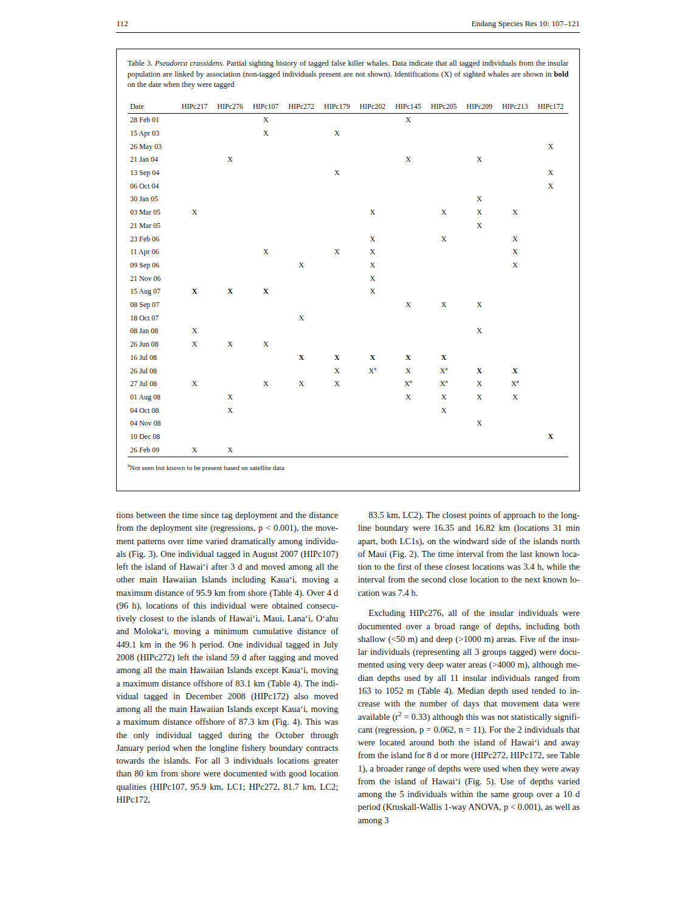112 Endang Species Res 10: 107–121
Table 3. Pseudorca crassidens. Partial sighting history of tagged false killer whales. Data indicate that all tagged individuals from the insular population are linked by association (non-tagged individuals present are not shown). Identifications (X) of sighted whales are shown in bold on the date when they were tagged
| Date | HIPc217 | HIPc276 | HIPc107 | HIPc272 | HIPc179 | HIPc202 | HIPc145 | HIPc205 | HIPc209 | HIPc213 | HIPc172 |
| --- | --- | --- | --- | --- | --- | --- | --- | --- | --- | --- | --- |
| 28 Feb 01 | | | X | | | | X | | | | |
| 15 Apr 03 | | | X | | X | | | | | | |
| 26 May 03 | | | | | | | | | | | X |
| 21 Jan 04 | | X | | | | | X | | X | | |
| 13 Sep 04 | | | | | X | | | | | | X |
| 06 Oct 04 | | | | | | | | | | | X |
| 30 Jan 05 | | | | | | | | | X | | |
| 03 Mar 05 | X | | | | | X | | X | X | X | |
| 21 Mar 05 | | | | | | | | | X | | |
| 23 Feb 06 | | | | | | X | | X | | X | |
| 11 Apr 06 | | | X | | X | X | | | | X | |
| 09 Sep 06 | | | | X | | X | | | | X | |
| 21 Nov 06 | | | | | | X | | | | | |
| 15 Aug 07 | X | X | X | | | X | | | | | |
| 08 Sep 07 | | | | | | | X | X | X | | |
| 18 Oct 07 | | | | X | | | | | | | |
| 08 Jan 08 | X | | | | | | | | X | | |
| 26 Jun 08 | X | X | X | | | | | | | | |
| 16 Jul 08 | | | | X | X | X | X | X | | | |
| 26 Jul 08 | | | | | X | X a | X | X a | X | X | |
| 27 Jul 08 | X | | X | X | X | | X a | X a | X | X a | |
| 01 Aug 08 | | X | | | | | X | X | X | X | |
| 04 Oct 08 | | X | | | | | | X | | | |
| 04 Nov 08 | | | | | | | | | X | | |
| 10 Dec 08 | | | | | | | | | | | X |
| 26 Feb 09 | X | X | | | | | | | | | |
aNot seen but known to be present based on satellite data
tions between the time since tag deployment and the distance from the deployment site (regressions, p < 0.001), the movement patterns over time varied dramatically among individuals (Fig. 3). One individual tagged in August 2007 (HIPc107) left the island of Hawai‘i after 3 d and moved among all the other main Hawaiian Islands including Kaua‘i, moving a maximum distance of 95.9 km from shore (Table 4). Over 4 d (96 h), locations of this individual were obtained consecutively closest to the islands of Hawai‘i, Maui, Lana‘i, O‘ahu and Moloka‘i, moving a minimum cumulative distance of 449.1 km in the 96 h period. One individual tagged in July 2008 (HIPc272) left the island 59 d after tagging and moved among all the main Hawaiian Islands except Kaua‘i, moving a maximum distance offshore of 83.1 km (Table 4). The individual tagged in December 2008 (HIPc172) also moved among all the main Hawaiian Islands except Kaua‘i, moving a maximum distance offshore of 87.3 km (Fig. 4). This was the only individual tagged during the October through January period when the longline fishery boundary contracts towards the islands. For all 3 individuals locations greater than 80 km from shore were documented with good location qualities (HIPc107, 95.9 km, LC1; HPc272, 81.7 km, LC2; HIPc172,
83.5 km, LC2). The closest points of approach to the longline boundary were 16.35 and 16.82 km (locations 31 min apart, both LC1s), on the windward side of the islands north of Maui (Fig. 2). The time interval from the last known location to the first of these closest locations was 3.4 h, while the interval from the second close location to the next known location was 7.4 h.
Excluding HIPc276, all of the insular individuals were documented over a broad range of depths, including both shallow (<50 m) and deep (>1000 m) areas. Five of the insular individuals (representing all 3 groups tagged) were documented using very deep water areas (>4000 m), although median depths used by all 11 insular individuals ranged from 163 to 1052 m (Table 4). Median depth used tended to increase with the number of days that movement data were available (r2 = 0.33) although this was not statistically significant (regression, p = 0.062, n = 11). For the 2 individuals that were located around both the island of Hawai‘i and away from the island for 8 d or more (HIPc272, HIPc172, see Table 1), a broader range of depths were used when they were away from the island of Hawai‘i (Fig. 5). Use of depths varied among the 5 individuals within the same group over a 10 d period (Kruskall-Wallis 1-way ANOVA, p < 0.001), as well as among 3